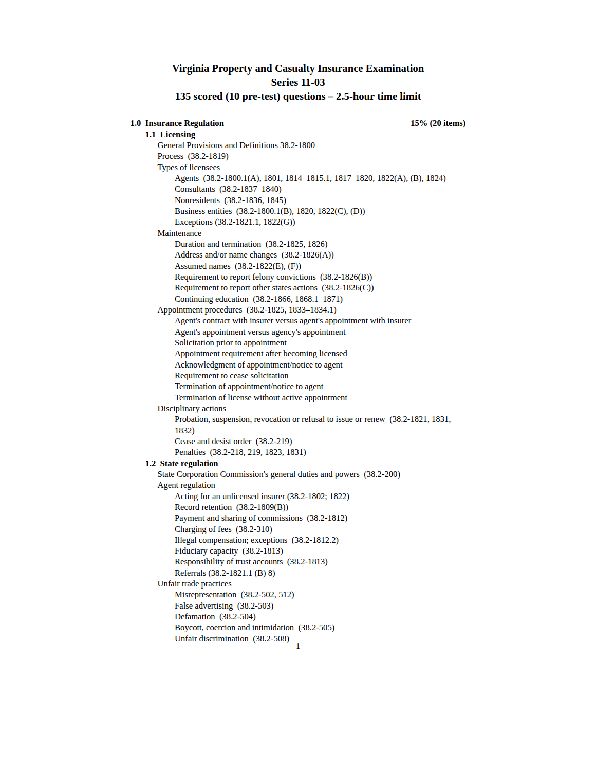Virginia Property and Casualty Insurance Examination Series 11-03 135 scored (10 pre-test) questions – 2.5-hour time limit
1.0 Insurance Regulation 15% (20 items)
1.1 Licensing
General Provisions and Definitions 38.2-1800
Process (38.2-1819)
Types of licensees
Agents (38.2-1800.1(A), 1801, 1814–1815.1, 1817–1820, 1822(A), (B), 1824)
Consultants (38.2-1837–1840)
Nonresidents (38.2-1836, 1845)
Business entities (38.2-1800.1(B), 1820, 1822(C), (D))
Exceptions (38.2-1821.1, 1822(G))
Maintenance
Duration and termination (38.2-1825, 1826)
Address and/or name changes (38.2-1826(A))
Assumed names (38.2-1822(E), (F))
Requirement to report felony convictions (38.2-1826(B))
Requirement to report other states actions (38.2-1826(C))
Continuing education (38.2-1866, 1868.1–1871)
Appointment procedures (38.2-1825, 1833–1834.1)
Agent's contract with insurer versus agent's appointment with insurer
Agent's appointment versus agency's appointment
Solicitation prior to appointment
Appointment requirement after becoming licensed
Acknowledgment of appointment/notice to agent
Requirement to cease solicitation
Termination of appointment/notice to agent
Termination of license without active appointment
Disciplinary actions
Probation, suspension, revocation or refusal to issue or renew (38.2-1821, 1831, 1832)
Cease and desist order (38.2-219)
Penalties (38.2-218, 219, 1823, 1831)
1.2 State regulation
State Corporation Commission's general duties and powers (38.2-200)
Agent regulation
Acting for an unlicensed insurer (38.2-1802; 1822)
Record retention (38.2-1809(B))
Payment and sharing of commissions (38.2-1812)
Charging of fees (38.2-310)
Illegal compensation; exceptions (38.2-1812.2)
Fiduciary capacity (38.2-1813)
Responsibility of trust accounts (38.2-1813)
Referrals (38.2-1821.1 (B) 8)
Unfair trade practices
Misrepresentation (38.2-502, 512)
False advertising (38.2-503)
Defamation (38.2-504)
Boycott, coercion and intimidation (38.2-505)
Unfair discrimination (38.2-508)
1